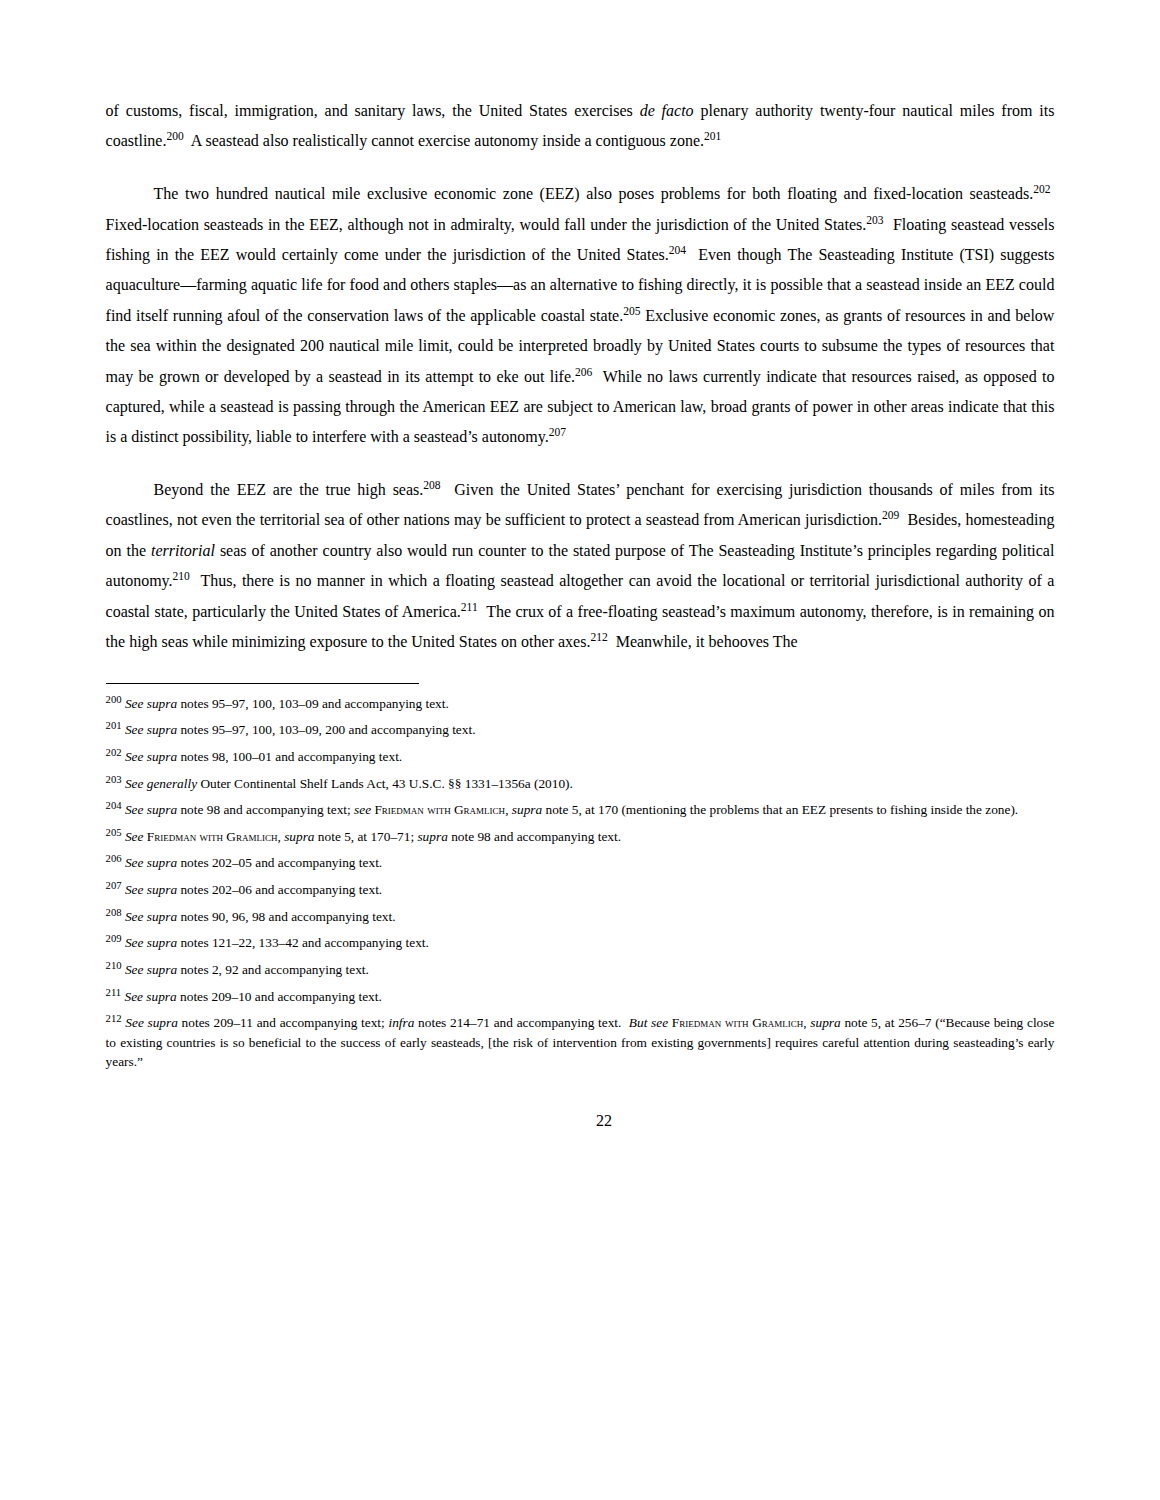of customs, fiscal, immigration, and sanitary laws, the United States exercises de facto plenary authority twenty-four nautical miles from its coastline.200 A seastead also realistically cannot exercise autonomy inside a contiguous zone.201
The two hundred nautical mile exclusive economic zone (EEZ) also poses problems for both floating and fixed-location seasteads.202 Fixed-location seasteads in the EEZ, although not in admiralty, would fall under the jurisdiction of the United States.203 Floating seastead vessels fishing in the EEZ would certainly come under the jurisdiction of the United States.204 Even though The Seasteading Institute (TSI) suggests aquaculture—farming aquatic life for food and others staples—as an alternative to fishing directly, it is possible that a seastead inside an EEZ could find itself running afoul of the conservation laws of the applicable coastal state.205 Exclusive economic zones, as grants of resources in and below the sea within the designated 200 nautical mile limit, could be interpreted broadly by United States courts to subsume the types of resources that may be grown or developed by a seastead in its attempt to eke out life.206 While no laws currently indicate that resources raised, as opposed to captured, while a seastead is passing through the American EEZ are subject to American law, broad grants of power in other areas indicate that this is a distinct possibility, liable to interfere with a seastead’s autonomy.207
Beyond the EEZ are the true high seas.208 Given the United States’ penchant for exercising jurisdiction thousands of miles from its coastlines, not even the territorial sea of other nations may be sufficient to protect a seastead from American jurisdiction.209 Besides, homesteading on the territorial seas of another country also would run counter to the stated purpose of The Seasteading Institute’s principles regarding political autonomy.210 Thus, there is no manner in which a floating seastead altogether can avoid the locational or territorial jurisdictional authority of a coastal state, particularly the United States of America.211 The crux of a free-floating seastead’s maximum autonomy, therefore, is in remaining on the high seas while minimizing exposure to the United States on other axes.212 Meanwhile, it behooves The
200 See supra notes 95–97, 100, 103–09 and accompanying text.
201 See supra notes 95–97, 100, 103–09, 200 and accompanying text.
202 See supra notes 98, 100–01 and accompanying text.
203 See generally Outer Continental Shelf Lands Act, 43 U.S.C. §§ 1331–1356a (2010).
204 See supra note 98 and accompanying text; see Friedman with Gramlich, supra note 5, at 170 (mentioning the problems that an EEZ presents to fishing inside the zone).
205 See Friedman with Gramlich, supra note 5, at 170–71; supra note 98 and accompanying text.
206 See supra notes 202–05 and accompanying text.
207 See supra notes 202–06 and accompanying text.
208 See supra notes 90, 96, 98 and accompanying text.
209 See supra notes 121–22, 133–42 and accompanying text.
210 See supra notes 2, 92 and accompanying text.
211 See supra notes 209–10 and accompanying text.
212 See supra notes 209–11 and accompanying text; infra notes 214–71 and accompanying text. But see Friedman with Gramlich, supra note 5, at 256–7 (“Because being close to existing countries is so beneficial to the success of early seasteads, [the risk of intervention from existing governments] requires careful attention during seasteading’s early years.”
22